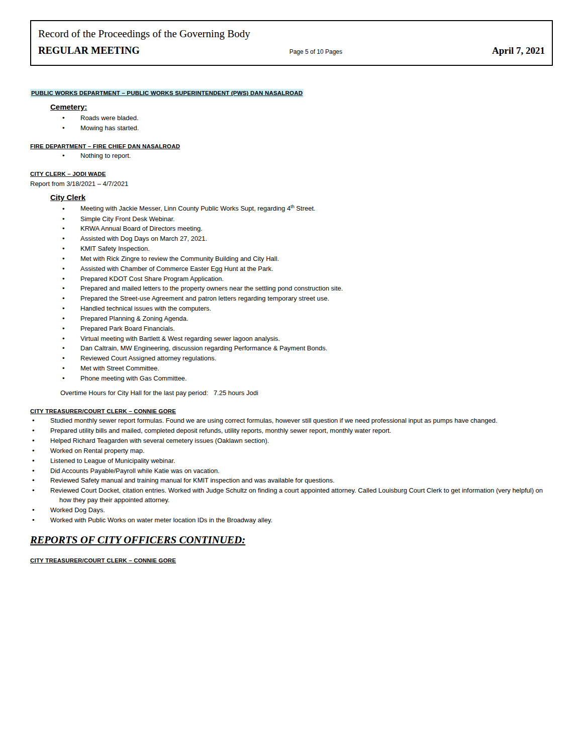Record of the Proceedings of the Governing Body
REGULAR MEETING
Page 5 of 10 Pages April 7, 2021
Public Works Department – Public Works Superintendent (PWS) Dan Nasalroad
Cemetery:
Roads were bladed.
Mowing has started.
Fire Department – Fire Chief Dan Nasalroad
Nothing to report.
City Clerk – Jodi Wade
Report from 3/18/2021 – 4/7/2021
City Clerk
Meeting with Jackie Messer, Linn County Public Works Supt, regarding 4th Street.
Simple City Front Desk Webinar.
KRWA Annual Board of Directors meeting.
Assisted with Dog Days on March 27, 2021.
KMIT Safety Inspection.
Met with Rick Zingre to review the Community Building and City Hall.
Assisted with Chamber of Commerce Easter Egg Hunt at the Park.
Prepared KDOT Cost Share Program Application.
Prepared and mailed letters to the property owners near the settling pond construction site.
Prepared the Street-use Agreement and patron letters regarding temporary street use.
Handled technical issues with the computers.
Prepared Planning & Zoning Agenda.
Prepared Park Board Financials.
Virtual meeting with Bartlett & West regarding sewer lagoon analysis.
Dan Caltrain, MW Engineering, discussion regarding Performance & Payment Bonds.
Reviewed Court Assigned attorney regulations.
Met with Street Committee.
Phone meeting with Gas Committee.
Overtime Hours for City Hall for the last pay period: 7.25 hours Jodi
City Treasurer/Court Clerk – Connie Gore
Studied monthly sewer report formulas. Found we are using correct formulas, however still question if we need professional input as pumps have changed.
Prepared utility bills and mailed, completed deposit refunds, utility reports, monthly sewer report, monthly water report.
Helped Richard Teagarden with several cemetery issues (Oaklawn section).
Worked on Rental property map.
Listened to League of Municipality webinar.
Did Accounts Payable/Payroll while Katie was on vacation.
Reviewed Safety manual and training manual for KMIT inspection and was available for questions.
Reviewed Court Docket, citation entries. Worked with Judge Schultz on finding a court appointed attorney. Called Louisburg Court Clerk to get information (very helpful) on how they pay their appointed attorney.
Worked Dog Days.
Worked with Public Works on water meter location IDs in the Broadway alley.
REPORTS OF CITY OFFICERS CONTINUED:
City Treasurer/Court Clerk – Connie Gore